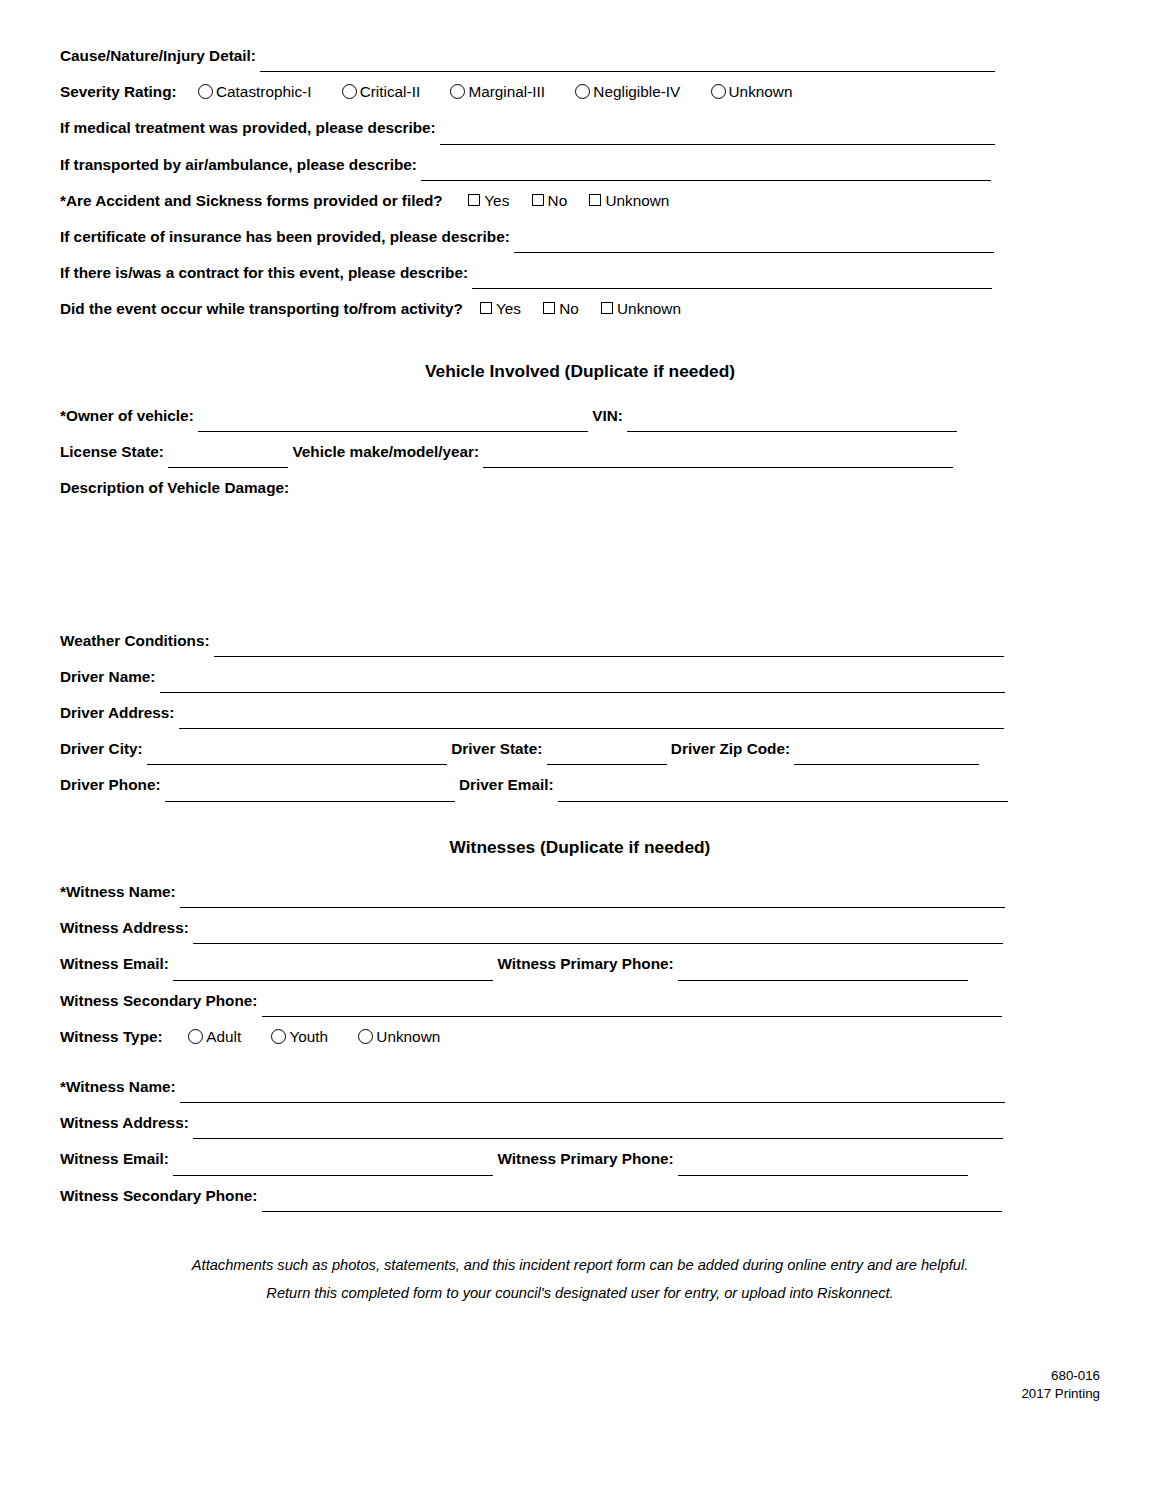Cause/Nature/Injury Detail:
Severity Rating: Catastrophic-I Critical-II Marginal-III Negligible-IV Unknown
If medical treatment was provided, please describe:
If transported by air/ambulance, please describe:
*Are Accident and Sickness forms provided or filed? Yes No Unknown
If certificate of insurance has been provided, please describe:
If there is/was a contract for this event, please describe:
Did the event occur while transporting to/from activity? Yes No Unknown
Vehicle Involved (Duplicate if needed)
*Owner of vehicle: VIN:
License State: Vehicle make/model/year:
Description of Vehicle Damage:
Weather Conditions:
Driver Name:
Driver Address:
Driver City: Driver State: Driver Zip Code:
Driver Phone: Driver Email:
Witnesses (Duplicate if needed)
*Witness Name:
Witness Address:
Witness Email: Witness Primary Phone:
Witness Secondary Phone:
Witness Type: Adult Youth Unknown
*Witness Name:
Witness Address:
Witness Email: Witness Primary Phone:
Witness Secondary Phone:
Attachments such as photos, statements, and this incident report form can be added during online entry and are helpful.
Return this completed form to your council's designated user for entry, or upload into Riskonnect.
680-016
2017 Printing